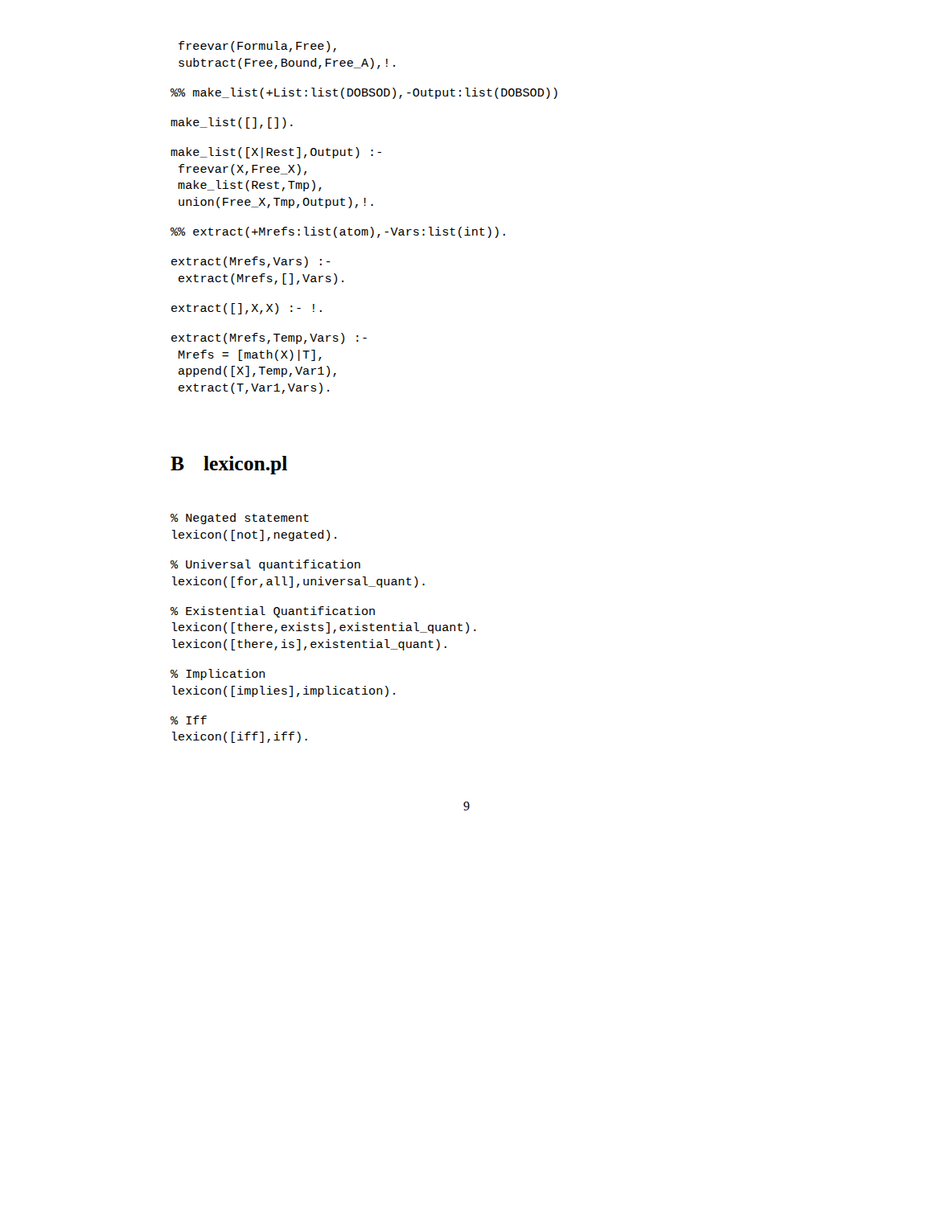freevar(Formula,Free),
 subtract(Free,Bound,Free_A),!.
%% make_list(+List:list(DOBSOD),-Output:list(DOBSOD))
make_list([],[]).
make_list([X|Rest],Output) :-
 freevar(X,Free_X),
 make_list(Rest,Tmp),
 union(Free_X,Tmp,Output),!.
%% extract(+Mrefs:list(atom),-Vars:list(int)).
extract(Mrefs,Vars) :-
 extract(Mrefs,[],Vars).
extract([],X,X) :- !.
extract(Mrefs,Temp,Vars) :-
 Mrefs = [math(X)|T],
 append([X],Temp,Var1),
 extract(T,Var1,Vars).
Blexicon.pl
% Negated statement
lexicon([not],negated).
% Universal quantification
lexicon([for,all],universal_quant).
% Existential Quantification
lexicon([there,exists],existential_quant).
lexicon([there,is],existential_quant).
% Implication
lexicon([implies],implication).
% Iff
lexicon([iff],iff).
9